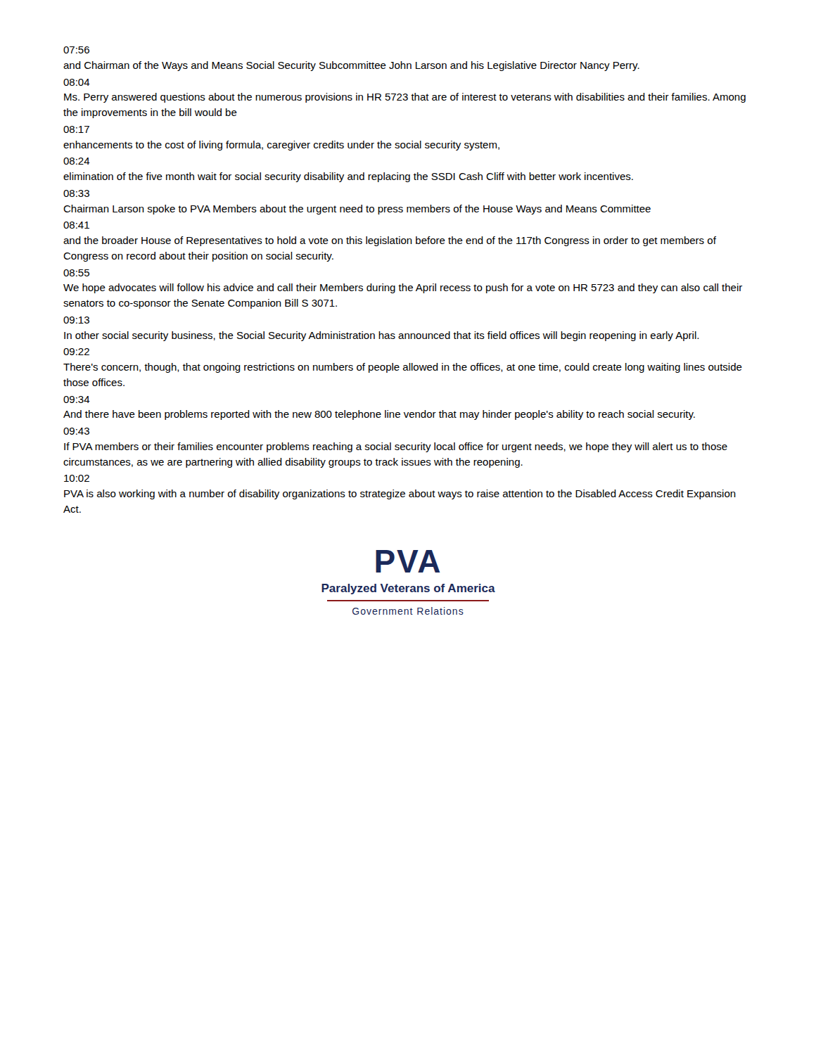07:56
and Chairman of the Ways and Means Social Security Subcommittee John Larson and his Legislative Director Nancy Perry.
08:04
Ms. Perry answered questions about the numerous provisions in HR 5723 that are of interest to veterans with disabilities and their families. Among the improvements in the bill would be
08:17
enhancements to the cost of living formula, caregiver credits under the social security system,
08:24
elimination of the five month wait for social security disability and replacing the SSDI Cash Cliff with better work incentives.
08:33
Chairman Larson spoke to PVA Members about the urgent need to press members of the House Ways and Means Committee
08:41
and the broader House of Representatives to hold a vote on this legislation before the end of the 117th Congress in order to get members of Congress on record about their position on social security.
08:55
We hope advocates will follow his advice and call their Members during the April recess to push for a vote on HR 5723 and they can also call their senators to co-sponsor the Senate Companion Bill S 3071.
09:13
In other social security business, the Social Security Administration has announced that its field offices will begin reopening in early April.
09:22
There's concern, though, that ongoing restrictions on numbers of people allowed in the offices, at one time, could create long waiting lines outside those offices.
09:34
And there have been problems reported with the new 800 telephone line vendor that may hinder people's ability to reach social security.
09:43
If PVA members or their families encounter problems reaching a social security local office for urgent needs, we hope they will alert us to those circumstances, as we are partnering with allied disability groups to track issues with the reopening.
10:02
PVA is also working with a number of disability organizations to strategize about ways to raise attention to the Disabled Access Credit Expansion Act.
PVA
Paralyzed Veterans of America
Government Relations